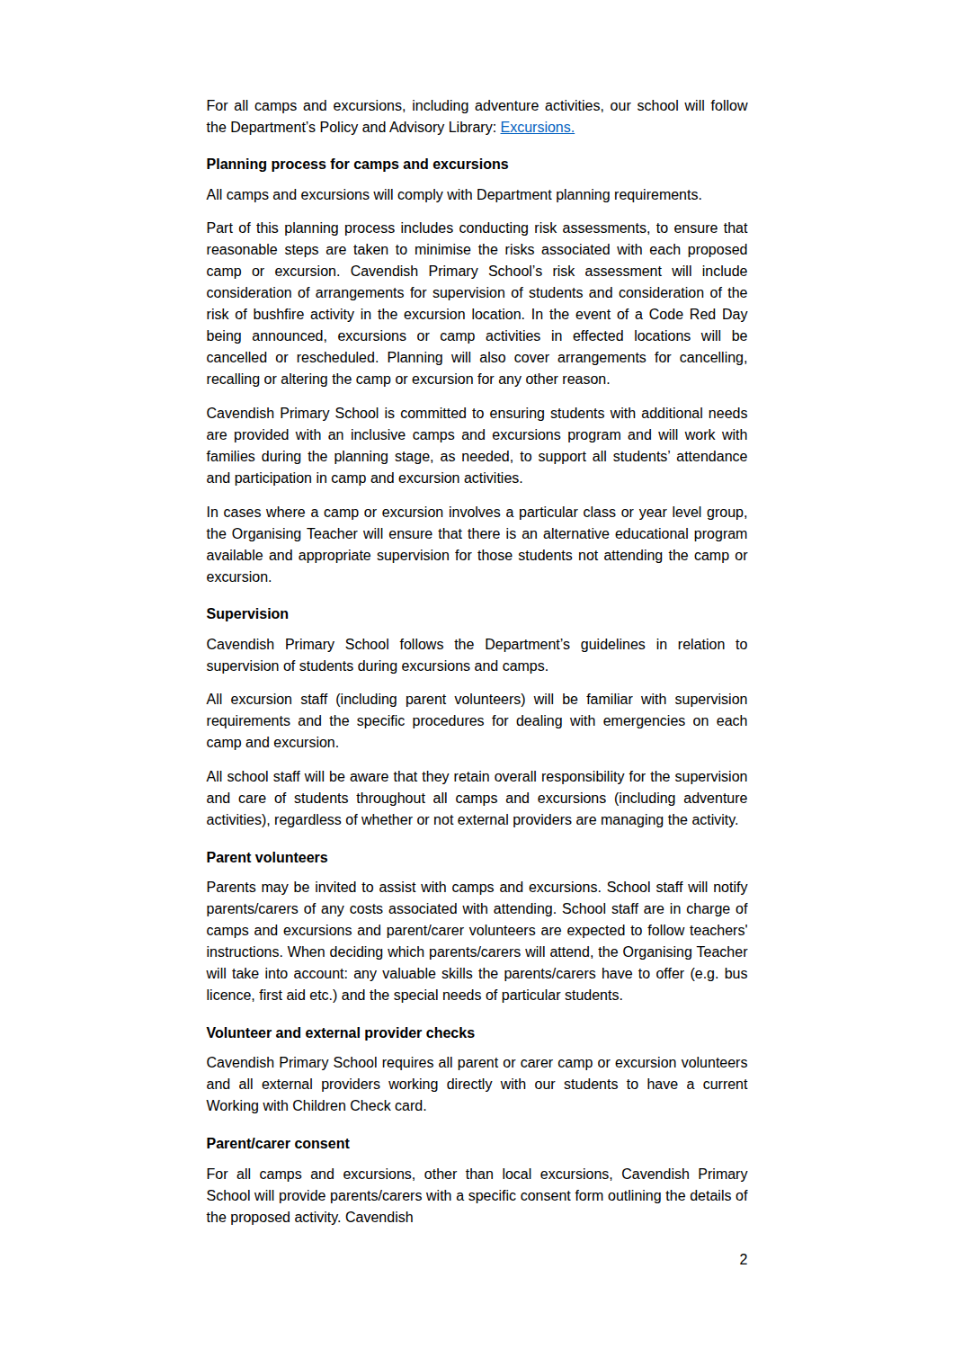For all camps and excursions, including adventure activities, our school will follow the Department’s Policy and Advisory Library: Excursions.
Planning process for camps and excursions
All camps and excursions will comply with Department planning requirements.
Part of this planning process includes conducting risk assessments, to ensure that reasonable steps are taken to minimise the risks associated with each proposed camp or excursion. Cavendish Primary School’s risk assessment will include consideration of arrangements for supervision of students and consideration of the risk of bushfire activity in the excursion location. In the event of a Code Red Day being announced, excursions or camp activities in effected locations will be cancelled or rescheduled. Planning will also cover arrangements for cancelling, recalling or altering the camp or excursion for any other reason.
Cavendish Primary School is committed to ensuring students with additional needs are provided with an inclusive camps and excursions program and will work with families during the planning stage, as needed, to support all students’ attendance and participation in camp and excursion activities.
In cases where a camp or excursion involves a particular class or year level group, the Organising Teacher will ensure that there is an alternative educational program available and appropriate supervision for those students not attending the camp or excursion.
Supervision
Cavendish Primary School follows the Department’s guidelines in relation to supervision of students during excursions and camps.
All excursion staff (including parent volunteers) will be familiar with supervision requirements and the specific procedures for dealing with emergencies on each camp and excursion.
All school staff will be aware that they retain overall responsibility for the supervision and care of students throughout all camps and excursions (including adventure activities), regardless of whether or not external providers are managing the activity.
Parent volunteers
Parents may be invited to assist with camps and excursions. School staff will notify parents/carers of any costs associated with attending. School staff are in charge of camps and excursions and parent/carer volunteers are expected to follow teachers' instructions. When deciding which parents/carers will attend, the Organising Teacher will take into account: any valuable skills the parents/carers have to offer (e.g. bus licence, first aid etc.) and the special needs of particular students.
Volunteer and external provider checks
Cavendish Primary School requires all parent or carer camp or excursion volunteers and all external providers working directly with our students to have a current Working with Children Check card.
Parent/carer consent
For all camps and excursions, other than local excursions, Cavendish Primary School will provide parents/carers with a specific consent form outlining the details of the proposed activity. Cavendish
2